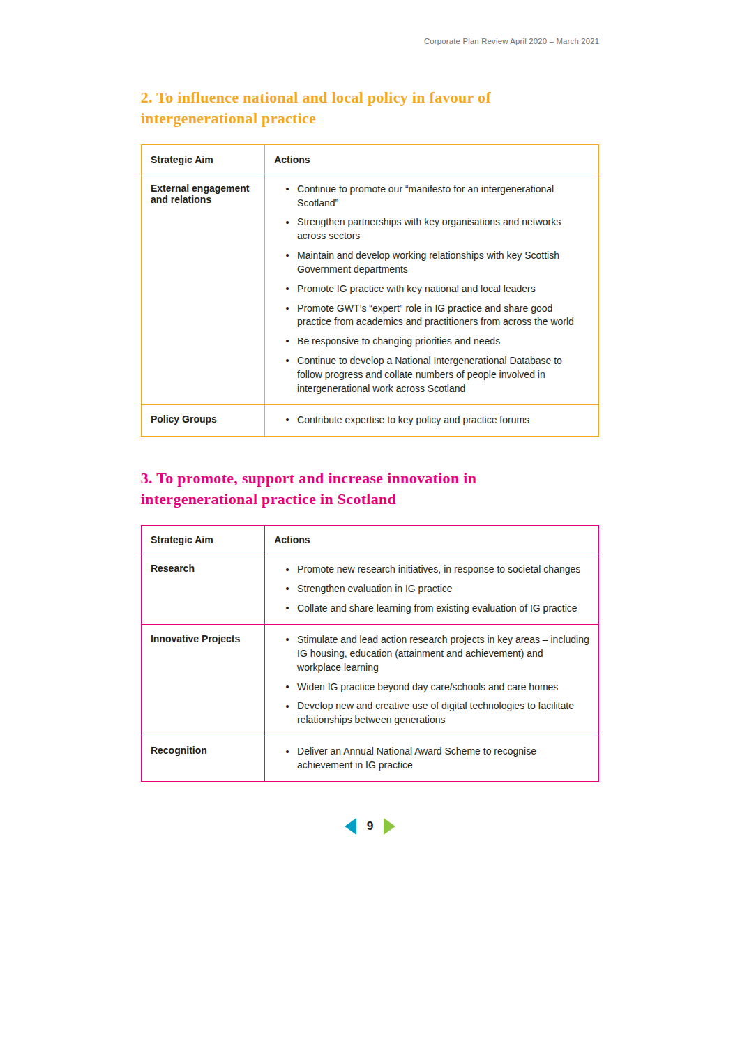Corporate Plan Review April 2020 – March 2021
2. To influence national and local policy in favour of
intergenerational practice
| Strategic Aim | Actions |
| --- | --- |
| External engagement and relations | Continue to promote our “manifesto for an intergenerational Scotland” Strengthen partnerships with key organisations and networks across sectors Maintain and develop working relationships with key Scottish Government departments Promote IG practice with key national and local leaders Promote GWT’s “expert” role in IG practice and share good practice from academics and practitioners from across the world Be responsive to changing priorities and needs Continue to develop a National Intergenerational Database to follow progress and collate numbers of people involved in intergenerational work across Scotland |
| Policy Groups | Contribute expertise to key policy and practice forums |
3. To promote, support and increase innovation in
intergenerational practice in Scotland
| Strategic Aim | Actions |
| --- | --- |
| Research | Promote new research initiatives, in response to societal changes Strengthen evaluation in IG practice Collate and share learning from existing evaluation of IG practice |
| Innovative Projects | Stimulate and lead action research projects in key areas – including IG housing, education (attainment and achievement) and workplace learning Widen IG practice beyond day care/schools and care homes Develop new and creative use of digital technologies to facilitate relationships between generations |
| Recognition | Deliver an Annual National Award Scheme to recognise achievement in IG practice |
9